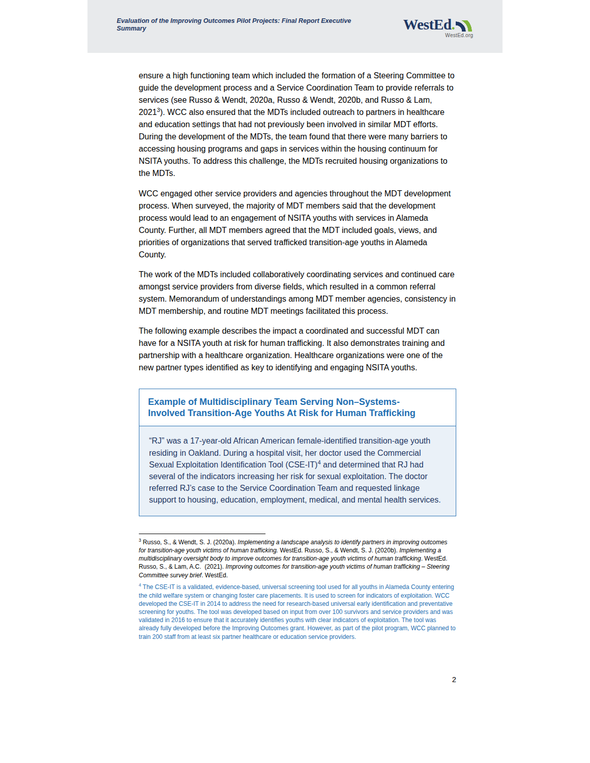Evaluation of the Improving Outcomes Pilot Projects: Final Report Executive Summary
WestEd.
WestEd.org
ensure a high functioning team which included the formation of a Steering Committee to guide the development process and a Service Coordination Team to provide referrals to services (see Russo & Wendt, 2020a, Russo & Wendt, 2020b, and Russo & Lam, 20213). WCC also ensured that the MDTs included outreach to partners in healthcare and education settings that had not previously been involved in similar MDT efforts. During the development of the MDTs, the team found that there were many barriers to accessing housing programs and gaps in services within the housing continuum for NSITA youths. To address this challenge, the MDTs recruited housing organizations to the MDTs.
WCC engaged other service providers and agencies throughout the MDT development process. When surveyed, the majority of MDT members said that the development process would lead to an engagement of NSITA youths with services in Alameda County. Further, all MDT members agreed that the MDT included goals, views, and priorities of organizations that served trafficked transition-age youths in Alameda County.
The work of the MDTs included collaboratively coordinating services and continued care amongst service providers from diverse fields, which resulted in a common referral system. Memorandum of understandings among MDT member agencies, consistency in MDT membership, and routine MDT meetings facilitated this process.
The following example describes the impact a coordinated and successful MDT can have for a NSITA youth at risk for human trafficking. It also demonstrates training and partnership with a healthcare organization. Healthcare organizations were one of the new partner types identified as key to identifying and engaging NSITA youths.
Example of Multidisciplinary Team Serving Non–Systems-
Involved Transition-Age Youths At Risk for Human Trafficking
“RJ” was a 17-year-old African American female-identified transition-age youth residing in Oakland. During a hospital visit, her doctor used the Commercial Sexual Exploitation Identification Tool (CSE-IT)4 and determined that RJ had several of the indicators increasing her risk for sexual exploitation. The doctor referred RJ’s case to the Service Coordination Team and requested linkage support to housing, education, employment, medical, and mental health services.
3 Russo, S., & Wendt, S. J. (2020a). Implementing a landscape analysis to identify partners in improving outcomes for transition-age youth victims of human trafficking. WestEd. Russo, S., & Wendt, S. J. (2020b). Implementing a multidisciplinary oversight body to improve outcomes for transition-age youth victims of human trafficking. WestEd. Russo, S., & Lam, A.C. (2021). Improving outcomes for transition-age youth victims of human trafficking – Steering Committee survey brief. WestEd.
4 The CSE-IT is a validated, evidence-based, universal screening tool used for all youths in Alameda County entering the child welfare system or changing foster care placements. It is used to screen for indicators of exploitation. WCC developed the CSE-IT in 2014 to address the need for research-based universal early identification and preventative screening for youths. The tool was developed based on input from over 100 survivors and service providers and was validated in 2016 to ensure that it accurately identifies youths with clear indicators of exploitation. The tool was already fully developed before the Improving Outcomes grant. However, as part of the pilot program, WCC planned to train 200 staff from at least six partner healthcare or education service providers.
2